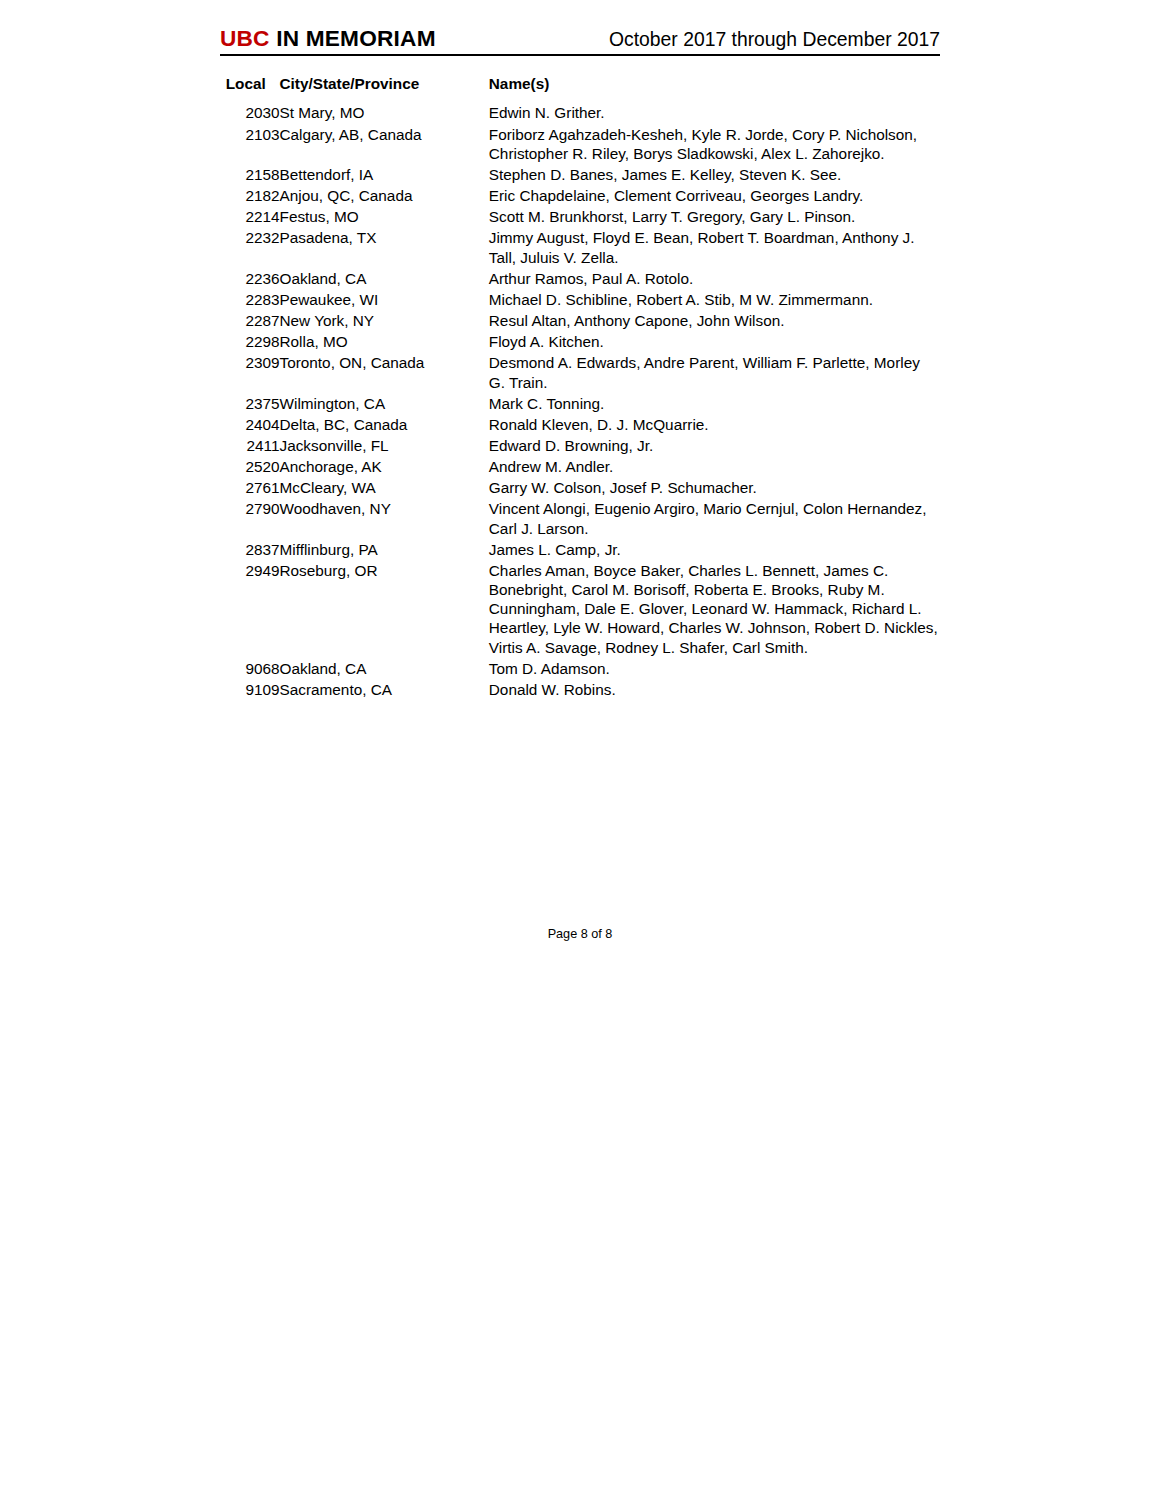UBC IN MEMORIAM
October 2017 through December 2017
| Local | City/State/Province | Name(s) |
| --- | --- | --- |
| 2030 | St Mary, MO | Edwin N. Grither. |
| 2103 | Calgary, AB, Canada | Foriborz Agahzadeh-Kesheh, Kyle R. Jorde, Cory P. Nicholson, Christopher R. Riley, Borys Sladkowski, Alex L. Zahorejko. |
| 2158 | Bettendorf, IA | Stephen D. Banes, James E. Kelley, Steven K. See. |
| 2182 | Anjou, QC, Canada | Eric Chapdelaine, Clement Corriveau, Georges Landry. |
| 2214 | Festus, MO | Scott M. Brunkhorst, Larry T. Gregory, Gary L. Pinson. |
| 2232 | Pasadena, TX | Jimmy August, Floyd E. Bean, Robert T. Boardman, Anthony J. Tall, Juluis V. Zella. |
| 2236 | Oakland, CA | Arthur Ramos, Paul A. Rotolo. |
| 2283 | Pewaukee, WI | Michael D. Schibline, Robert A. Stib, M W. Zimmermann. |
| 2287 | New York, NY | Resul Altan, Anthony Capone, John Wilson. |
| 2298 | Rolla, MO | Floyd A. Kitchen. |
| 2309 | Toronto, ON, Canada | Desmond A. Edwards, Andre Parent, William F. Parlette, Morley G. Train. |
| 2375 | Wilmington, CA | Mark C. Tonning. |
| 2404 | Delta, BC, Canada | Ronald Kleven, D. J. McQuarrie. |
| 2411 | Jacksonville, FL | Edward D. Browning, Jr. |
| 2520 | Anchorage, AK | Andrew M. Andler. |
| 2761 | McCleary, WA | Garry W. Colson, Josef P. Schumacher. |
| 2790 | Woodhaven, NY | Vincent Alongi, Eugenio Argiro, Mario Cernjul, Colon Hernandez, Carl J. Larson. |
| 2837 | Mifflinburg, PA | James L. Camp, Jr. |
| 2949 | Roseburg, OR | Charles Aman, Boyce Baker, Charles L. Bennett, James C. Bonebright, Carol M. Borisoff, Roberta E. Brooks, Ruby M. Cunningham, Dale E. Glover, Leonard W. Hammack, Richard L. Heartley, Lyle W. Howard, Charles W. Johnson, Robert D. Nickles, Virtis A. Savage, Rodney L. Shafer, Carl Smith. |
| 9068 | Oakland, CA | Tom D. Adamson. |
| 9109 | Sacramento, CA | Donald W. Robins. |
Page 8 of 8